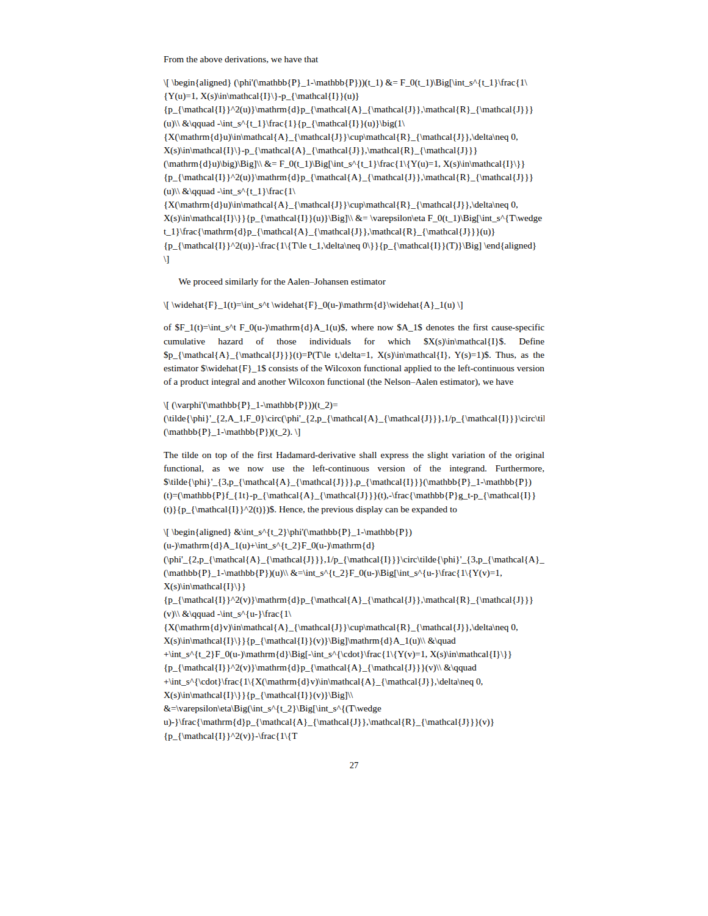From the above derivations, we have that
\[ \begin{aligned} (\phi'(\mathbb{P}_1-\mathbb{P}))(t_1) &= F_0(t_1)\Big[\int_s^{t_1}\frac{1\{Y(u)=1, X(s)\in\mathcal{I}\}-p_{\mathcal{I}}(u)}{p_{\mathcal{I}}^2(u)}\mathrm{d}p_{\mathcal{A}_{\mathcal{J}},\mathcal{R}_{\mathcal{J}}}(u)\\ &\qquad -\int_s^{t_1}\frac{1}{p_{\mathcal{I}}(u)}\big(1\{X(\mathrm{d}u)\in\mathcal{A}_{\mathcal{J}}\cup\mathcal{R}_{\mathcal{J}},\delta\neq 0, X(s)\in\mathcal{I}\}-p_{\mathcal{A}_{\mathcal{J}},\mathcal{R}_{\mathcal{J}}}(\mathrm{d}u)\big)\Big]\\ &= F_0(t_1)\Big[\int_s^{t_1}\frac{1\{Y(u)=1, X(s)\in\mathcal{I}\}}{p_{\mathcal{I}}^2(u)}\mathrm{d}p_{\mathcal{A}_{\mathcal{J}},\mathcal{R}_{\mathcal{J}}}(u)\\ &\qquad -\int_s^{t_1}\frac{1\{X(\mathrm{d}u)\in\mathcal{A}_{\mathcal{J}}\cup\mathcal{R}_{\mathcal{J}},\delta\neq 0, X(s)\in\mathcal{I}\}}{p_{\mathcal{I}}(u)}\Big]\\ &= \varepsilon\eta F_0(t_1)\Big[\int_s^{T\wedge t_1}\frac{\mathrm{d}p_{\mathcal{A}_{\mathcal{J}},\mathcal{R}_{\mathcal{J}}}(u)}{p_{\mathcal{I}}^2(u)}-\frac{1\{T\le t_1,\delta\neq 0\}}{p_{\mathcal{I}}(T)}\Big] \end{aligned} \]
We proceed similarly for the Aalen–Johansen estimator
\[ \widehat{F}_1(t)=\int_s^t \widehat{F}_0(u-)\mathrm{d}\widehat{A}_1(u) \]
of $F_1(t)=\int_s^t F_0(u-)\mathrm{d}A_1(u)$, where now $A_1$ denotes the first cause-specific cumulative hazard of those individuals for which $X(s)\in\mathcal{I}$. Define $p_{\mathcal{A}_{\mathcal{J}}}(t)=P(T\le t,\delta=1, X(s)\in\mathcal{I}, Y(s)=1)$. Thus, as the estimator $\widehat{F}_1$ consists of the Wilcoxon functional applied to the left-continuous version of a product integral and another Wilcoxon functional (the Nelson–Aalen estimator), we have
\[ (\varphi'(\mathbb{P}_1-\mathbb{P}))(t_2)=(\tilde{\phi}'_{2,A_1,F_0}\circ(\phi'_{2,p_{\mathcal{A}_{\mathcal{J}}},1/p_{\mathcal{I}}}\circ\tilde{\phi}'_{3,p_{\mathcal{A}_{\mathcal{J}}},p_{\mathcal{I}}},\phi'))(\mathbb{P}_1-\mathbb{P})(t_2). \]
The tilde on top of the first Hadamard-derivative shall express the slight variation of the original functional, as we now use the left-continuous version of the integrand. Furthermore, $\tilde{\phi}'_{3,p_{\mathcal{A}_{\mathcal{J}}},p_{\mathcal{I}}}(\mathbb{P}_1-\mathbb{P})(t)=(\mathbb{P}f_{1t}-p_{\mathcal{A}_{\mathcal{J}}}(t),-\frac{\mathbb{P}g_t-p_{\mathcal{I}}(t)}{p_{\mathcal{I}}^2(t)})$. Hence, the previous display can be expanded to
\[ \begin{aligned} &\int_s^{t_2}\phi'(\mathbb{P}_1-\mathbb{P})(u-)\mathrm{d}A_1(u)+\int_s^{t_2}F_0(u-)\mathrm{d}(\phi'_{2,p_{\mathcal{A}_{\mathcal{J}}},1/p_{\mathcal{I}}}\circ\tilde{\phi}'_{3,p_{\mathcal{A}_{\mathcal{J}}},p_{\mathcal{I}}})(\mathbb{P}_1-\mathbb{P})(u)\\ &=\int_s^{t_2}F_0(u-)\Big[\int_s^{u-}\frac{1\{Y(v)=1, X(s)\in\mathcal{I}\}}{p_{\mathcal{I}}^2(v)}\mathrm{d}p_{\mathcal{A}_{\mathcal{J}},\mathcal{R}_{\mathcal{J}}}(v)\\ &\qquad -\int_s^{u-}\frac{1\{X(\mathrm{d}v)\in\mathcal{A}_{\mathcal{J}}\cup\mathcal{R}_{\mathcal{J}},\delta\neq 0, X(s)\in\mathcal{I}\}}{p_{\mathcal{I}}(v)}\Big]\mathrm{d}A_1(u)\\ &\quad +\int_s^{t_2}F_0(u-)\mathrm{d}\Big[-\int_s^{\cdot}\frac{1\{Y(v)=1, X(s)\in\mathcal{I}\}}{p_{\mathcal{I}}^2(v)}\mathrm{d}p_{\mathcal{A}_{\mathcal{J}}}(v)\\ &\qquad +\int_s^{\cdot}\frac{1\{X(\mathrm{d}v)\in\mathcal{A}_{\mathcal{J}},\delta\neq 0, X(s)\in\mathcal{I}\}}{p_{\mathcal{I}}(v)}\Big]\\ &=\varepsilon\eta\Big(\int_s^{t_2}\Big[\int_s^{(T\wedge u)-}\frac{\mathrm{d}p_{\mathcal{A}_{\mathcal{J}},\mathcal{R}_{\mathcal{J}}}(v)}{p_{\mathcal{I}}^2(v)}-\frac{1\{T
27